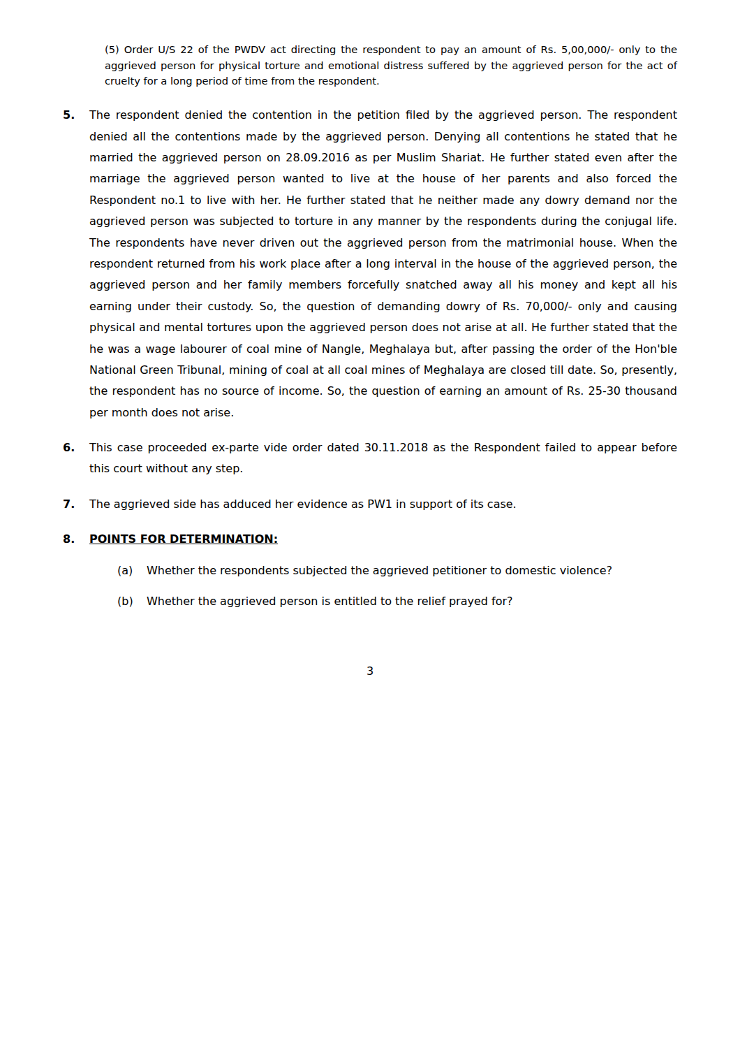(5) Order U/S 22 of the PWDV act directing the respondent to pay an amount of Rs. 5,00,000/- only to the aggrieved person for physical torture and emotional distress suffered by the aggrieved person for the act of cruelty for a long period of time from the respondent.
The respondent denied the contention in the petition filed by the aggrieved person. The respondent denied all the contentions made by the aggrieved person. Denying all contentions he stated that he married the aggrieved person on 28.09.2016 as per Muslim Shariat. He further stated even after the marriage the aggrieved person wanted to live at the house of her parents and also forced the Respondent no.1 to live with her. He further stated that he neither made any dowry demand nor the aggrieved person was subjected to torture in any manner by the respondents during the conjugal life. The respondents have never driven out the aggrieved person from the matrimonial house. When the respondent returned from his work place after a long interval in the house of the aggrieved person, the aggrieved person and her family members forcefully snatched away all his money and kept all his earning under their custody. So, the question of demanding dowry of Rs. 70,000/- only and causing physical and mental tortures upon the aggrieved person does not arise at all. He further stated that the he was a wage labourer of coal mine of Nangle, Meghalaya but, after passing the order of the Hon'ble National Green Tribunal, mining of coal at all coal mines of Meghalaya are closed till date. So, presently, the respondent has no source of income. So, the question of earning an amount of Rs. 25-30 thousand per month does not arise.
This case proceeded ex-parte vide order dated 30.11.2018 as the Respondent failed to appear before this court without any step.
The aggrieved side has adduced her evidence as PW1 in support of its case.
POINTS FOR DETERMINATION:
Whether the respondents subjected the aggrieved petitioner to domestic violence?
Whether the aggrieved person is entitled to the relief prayed for?
3